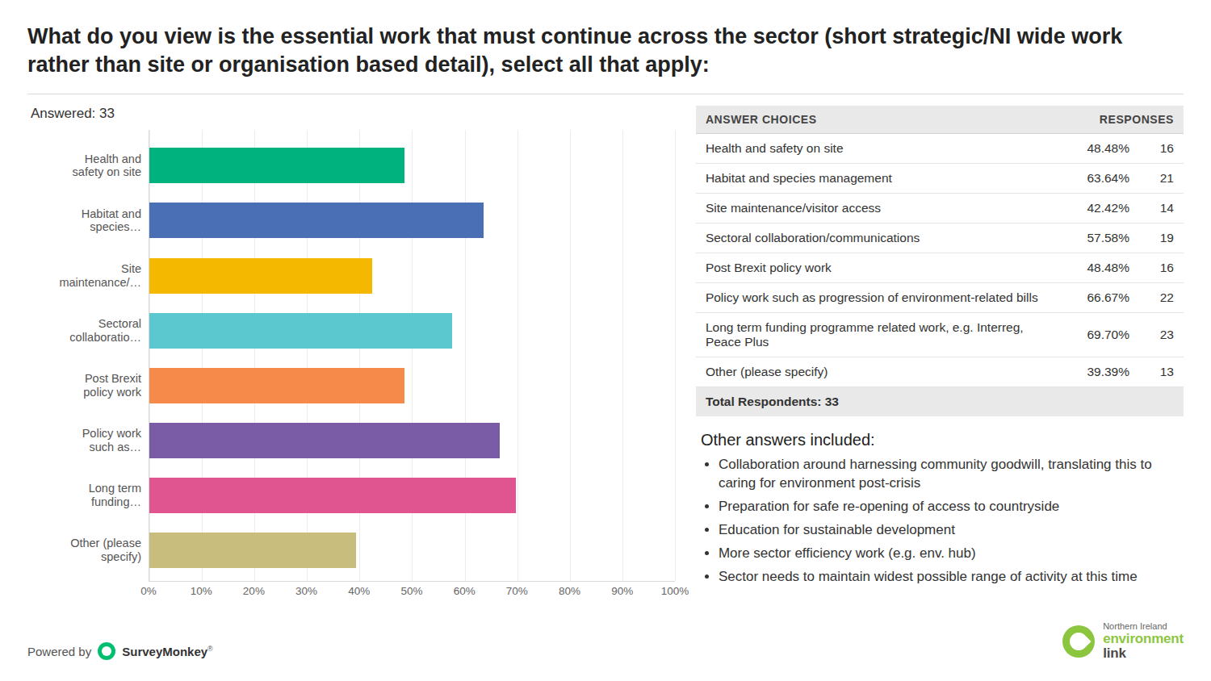What do you view is the essential work that must continue across the sector (short strategic/NI wide work rather than site or organisation based detail), select all that apply:
Answered: 33
Health and
safety on site
Habitat and
species…
Site
maintenance/…
Sectoral
collaboratio…
Post Brexit
policy work
Policy work
such as…
Long term
funding…
Other (please
specify)
0% 10% 20% 30% 40% 50% 60% 70% 80% 90% 100%
| ANSWER CHOICES | RESPONSES |
| --- | --- |
| Health and safety on site | 48.48% | 16 |
| Habitat and species management | 63.64% | 21 |
| Site maintenance/visitor access | 42.42% | 14 |
| Sectoral collaboration/communications | 57.58% | 19 |
| Post Brexit policy work | 48.48% | 16 |
| Policy work such as progression of environment-related bills | 66.67% | 22 |
| Long term funding programme related work, e.g. Interreg, Peace Plus | 69.70% | 23 |
| Other (please specify) | 39.39% | 13 |
| Total Respondents: 33 | | |
Other answers included:
Collaboration around harnessing community goodwill, translating this to caring for environment post-crisis
Preparation for safe re-opening of access to countryside
Education for sustainable development
More sector efficiency work (e.g. env. hub)
Sector needs to maintain widest possible range of activity at this time
Powered by SurveyMonkey®
Northern Ireland environment
link